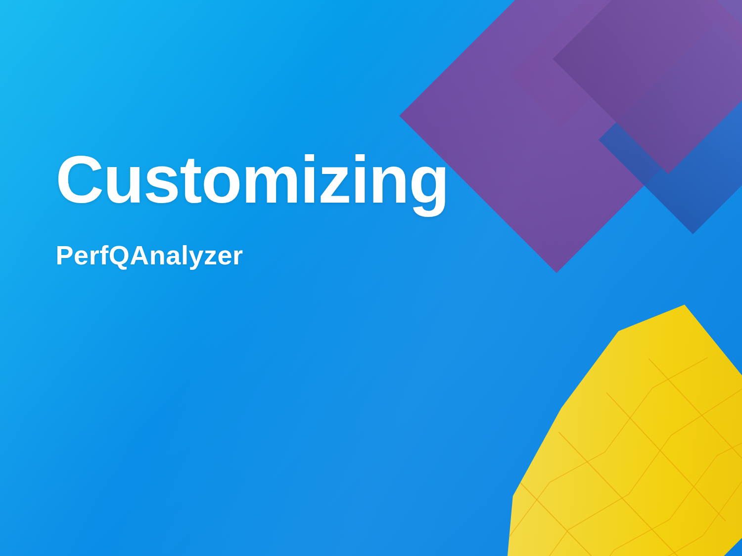Customizing
PerfQAnalyzer